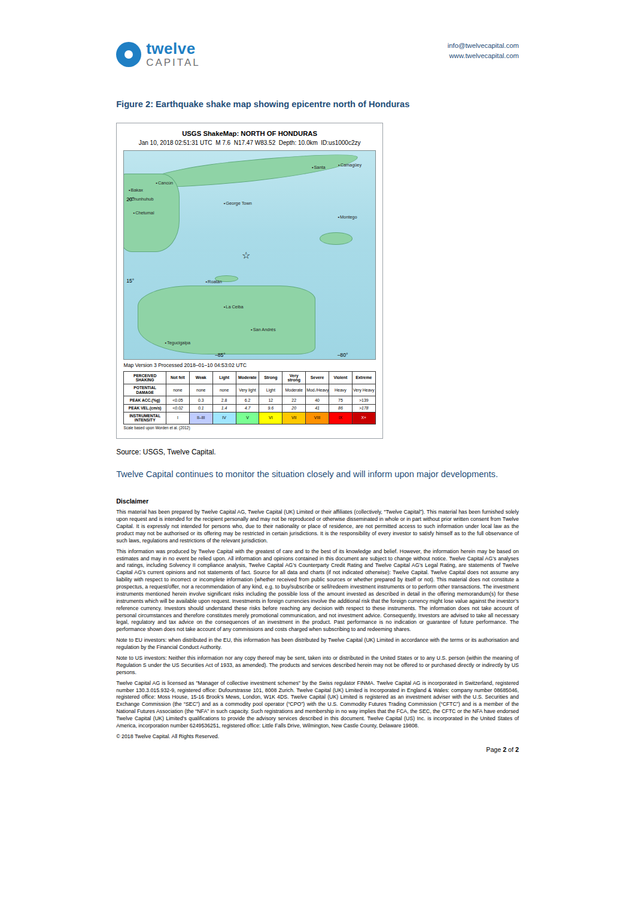twelve CAPITAL
info@twelvecapital.com
www.twelvecapital.com
Figure 2: Earthquake shake map showing epicentre north of Honduras
USGS ShakeMap: NORTH OF HONDURAS
Jan 10, 2018 02:51:31 UTC M 7.6 N17.47 W83.52 Depth: 10.0km ID:us1000c2zy
☆ 20° 15° −85° −80° Santa Camagüey Cancún Bakax Chunhuhub Chetumal George Town Montego Roatán La Ceiba San Andrés Tegucigalpa
Map Version 3 Processed 2018–01–10 04:53:02 UTC
| PERCEIVED SHAKING | Not felt | Weak | Light | Moderate | Strong | Very strong | Severe | Violent | Extreme |
| --- | --- | --- | --- | --- | --- | --- | --- | --- | --- |
| POTENTIAL DAMAGE | none | none | none | Very light | Light | Moderate | Mod./Heavy | Heavy | Very Heavy |
| PEAK ACC.(%g) | <0.05 | 0.3 | 2.8 | 6.2 | 12 | 22 | 40 | 75 | >139 |
| PEAK VEL.(cm/s) | <0.02 | 0.1 | 1.4 | 4.7 | 9.6 | 20 | 41 | 86 | >178 |
| INSTRUMENTAL INTENSITY | I | II–III | IV | V | VI | VII | VIII | IX | X+ |
Scale based upon Worden et al. (2012)
Source: USGS, Twelve Capital.
Twelve Capital continues to monitor the situation closely and will inform upon major developments.
Disclaimer
This material has been prepared by Twelve Capital AG, Twelve Capital (UK) Limited or their affiliates (collectively, “Twelve Capital”). This material has been furnished solely upon request and is intended for the recipient personally and may not be reproduced or otherwise disseminated in whole or in part without prior written consent from Twelve Capital. It is expressly not intended for persons who, due to their nationality or place of residence, are not permitted access to such information under local law as the product may not be authorised or its offering may be restricted in certain jurisdictions. It is the responsibility of every investor to satisfy himself as to the full observance of such laws, regulations and restrictions of the relevant jurisdiction.
This information was produced by Twelve Capital with the greatest of care and to the best of its knowledge and belief. However, the information herein may be based on estimates and may in no event be relied upon. All information and opinions contained in this document are subject to change without notice. Twelve Capital AG’s analyses and ratings, including Solvency II compliance analysis, Twelve Capital AG’s Counterparty Credit Rating and Twelve Capital AG’s Legal Rating, are statements of Twelve Capital AG’s current opinions and not statements of fact. Source for all data and charts (if not indicated otherwise): Twelve Capital. Twelve Capital does not assume any liability with respect to incorrect or incomplete information (whether received from public sources or whether prepared by itself or not). This material does not constitute a prospectus, a request/offer, nor a recommendation of any kind, e.g. to buy/subscribe or sell/redeem investment instruments or to perform other transactions. The investment instruments mentioned herein involve significant risks including the possible loss of the amount invested as described in detail in the offering memorandum(s) for these instruments which will be available upon request. Investments in foreign currencies involve the additional risk that the foreign currency might lose value against the investor’s reference currency. Investors should understand these risks before reaching any decision with respect to these instruments. The information does not take account of personal circumstances and therefore constitutes merely promotional communication, and not investment advice. Consequently, Investors are advised to take all necessary legal, regulatory and tax advice on the consequences of an investment in the product. Past performance is no indication or guarantee of future performance. The performance shown does not take account of any commissions and costs charged when subscribing to and redeeming shares.
Note to EU investors: when distributed in the EU, this information has been distributed by Twelve Capital (UK) Limited in accordance with the terms or its authorisation and regulation by the Financial Conduct Authority.
Note to US investors: Neither this information nor any copy thereof may be sent, taken into or distributed in the United States or to any U.S. person (within the meaning of Regulation S under the US Securities Act of 1933, as amended). The products and services described herein may not be offered to or purchased directly or indirectly by US persons.
Twelve Capital AG is licensed as "Manager of collective investment schemes" by the Swiss regulator FINMA. Twelve Capital AG is incorporated in Switzerland, registered number 130.3.015.932-9, registered office: Dufourstrasse 101, 8008 Zurich. Twelve Capital (UK) Limited is Incorporated in England & Wales: company number 08685046, registered office: Moss House, 15-16 Brook’s Mews, London, W1K 4DS. Twelve Capital (UK) Limited is registered as an investment adviser with the U.S. Securities and Exchange Commission (the “SEC”) and as a commodity pool operator (“CPO”) with the U.S. Commodity Futures Trading Commission (“CFTC”) and is a member of the National Futures Association (the “NFA” in such capacity. Such registrations and membership in no way implies that the FCA, the SEC, the CFTC or the NFA have endorsed Twelve Capital (UK) Limited’s qualifications to provide the advisory services described in this document. Twelve Capital (US) Inc. is incorporated in the United States of America, incorporation number 6249536251, registered office: Little Falls Drive, Wilmington, New Castle County, Delaware 19808.
© 2018 Twelve Capital. All Rights Reserved.
Page 2 of 2